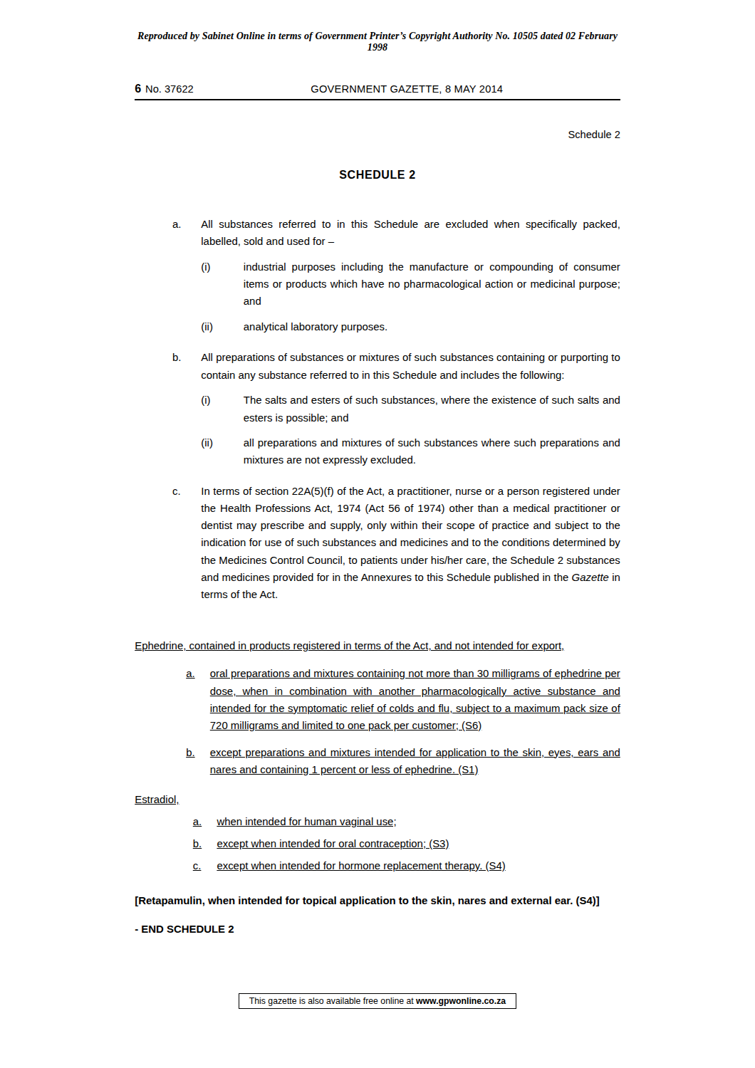Reproduced by Sabinet Online in terms of Government Printer’s Copyright Authority No. 10505 dated 02 February 1998
6 No. 37622
GOVERNMENT GAZETTE, 8 MAY 2014
Schedule 2
SCHEDULE 2
a. All substances referred to in this Schedule are excluded when specifically packed, labelled, sold and used for –
(i) industrial purposes including the manufacture or compounding of consumer items or products which have no pharmacological action or medicinal purpose; and
(ii) analytical laboratory purposes.
b. All preparations of substances or mixtures of such substances containing or purporting to contain any substance referred to in this Schedule and includes the following:
(i) The salts and esters of such substances, where the existence of such salts and esters is possible; and
(ii) all preparations and mixtures of such substances where such preparations and mixtures are not expressly excluded.
c. In terms of section 22A(5)(f) of the Act, a practitioner, nurse or a person registered under the Health Professions Act, 1974 (Act 56 of 1974) other than a medical practitioner or dentist may prescribe and supply, only within their scope of practice and subject to the indication for use of such substances and medicines and to the conditions determined by the Medicines Control Council, to patients under his/her care, the Schedule 2 substances and medicines provided for in the Annexures to this Schedule published in the Gazette in terms of the Act.
Ephedrine, contained in products registered in terms of the Act, and not intended for export,
a. oral preparations and mixtures containing not more than 30 milligrams of ephedrine per dose, when in combination with another pharmacologically active substance and intended for the symptomatic relief of colds and flu, subject to a maximum pack size of 720 milligrams and limited to one pack per customer; (S6)
b. except preparations and mixtures intended for application to the skin, eyes, ears and nares and containing 1 percent or less of ephedrine. (S1)
Estradiol,
a. when intended for human vaginal use;
b. except when intended for oral contraception; (S3)
c. except when intended for hormone replacement therapy. (S4)
[Retapamulin, when intended for topical application to the skin, nares and external ear. (S4)]
- END SCHEDULE 2
This gazette is also available free online at www.gpwonline.co.za